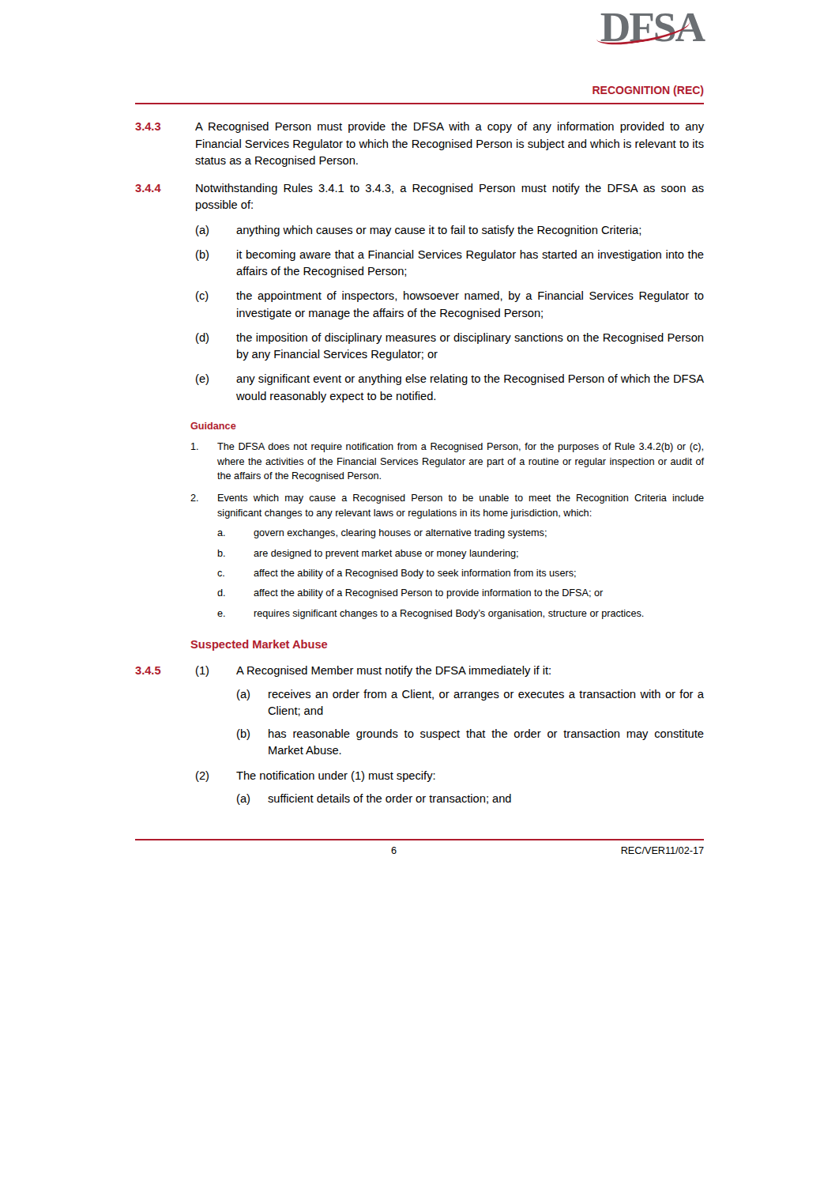DFSA
RECOGNITION (REC)
3.4.3
A Recognised Person must provide the DFSA with a copy of any information provided to any Financial Services Regulator to which the Recognised Person is subject and which is relevant to its status as a Recognised Person.
3.4.4
Notwithstanding Rules 3.4.1 to 3.4.3, a Recognised Person must notify the DFSA as soon as possible of:
(a)
anything which causes or may cause it to fail to satisfy the Recognition Criteria;
(b)
it becoming aware that a Financial Services Regulator has started an investigation into the affairs of the Recognised Person;
(c)
the appointment of inspectors, howsoever named, by a Financial Services Regulator to investigate or manage the affairs of the Recognised Person;
(d)
the imposition of disciplinary measures or disciplinary sanctions on the Recognised Person by any Financial Services Regulator; or
(e)
any significant event or anything else relating to the Recognised Person of which the DFSA would reasonably expect to be notified.
Guidance
1.
The DFSA does not require notification from a Recognised Person, for the purposes of Rule 3.4.2(b) or (c), where the activities of the Financial Services Regulator are part of a routine or regular inspection or audit of the affairs of the Recognised Person.
2.
Events which may cause a Recognised Person to be unable to meet the Recognition Criteria include significant changes to any relevant laws or regulations in its home jurisdiction, which:
a.
govern exchanges, clearing houses or alternative trading systems;
b.
are designed to prevent market abuse or money laundering;
c.
affect the ability of a Recognised Body to seek information from its users;
d.
affect the ability of a Recognised Person to provide information to the DFSA; or
e.
requires significant changes to a Recognised Body’s organisation, structure or practices.
Suspected Market Abuse
3.4.5
(1)
A Recognised Member must notify the DFSA immediately if it:
(a)
receives an order from a Client, or arranges or executes a transaction with or for a Client; and
(b)
has reasonable grounds to suspect that the order or transaction may constitute Market Abuse.
(2)
The notification under (1) must specify:
(a)
sufficient details of the order or transaction; and
6
REC/VER11/02-17